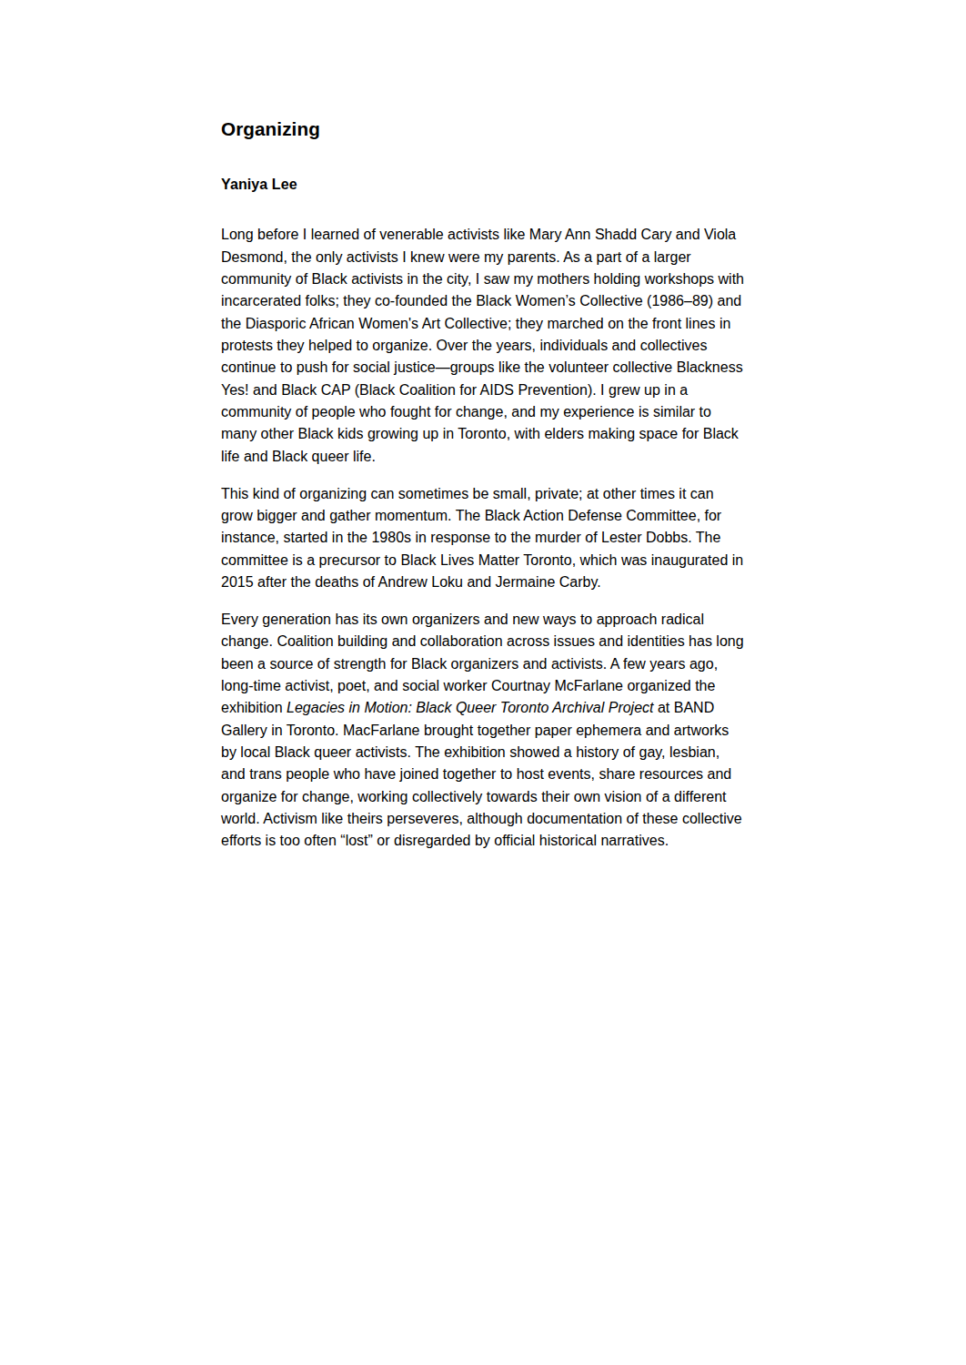Organizing
Yaniya Lee
Long before I learned of venerable activists like Mary Ann Shadd Cary and Viola Desmond, the only activists I knew were my parents. As a part of a larger community of Black activists in the city, I saw my mothers holding workshops with incarcerated folks; they co-founded the Black Women’s Collective (1986–89) and the Diasporic African Women's Art Collective; they marched on the front lines in protests they helped to organize. Over the years, individuals and collectives continue to push for social justice—groups like the volunteer collective Blackness Yes! and Black CAP (Black Coalition for AIDS Prevention). I grew up in a community of people who fought for change, and my experience is similar to many other Black kids growing up in Toronto, with elders making space for Black life and Black queer life.
This kind of organizing can sometimes be small, private; at other times it can grow bigger and gather momentum. The Black Action Defense Committee, for instance, started in the 1980s in response to the murder of Lester Dobbs. The committee is a precursor to Black Lives Matter Toronto, which was inaugurated in 2015 after the deaths of Andrew Loku and Jermaine Carby.
Every generation has its own organizers and new ways to approach radical change. Coalition building and collaboration across issues and identities has long been a source of strength for Black organizers and activists. A few years ago, long-time activist, poet, and social worker Courtnay McFarlane organized the exhibition Legacies in Motion: Black Queer Toronto Archival Project at BAND Gallery in Toronto. MacFarlane brought together paper ephemera and artworks by local Black queer activists. The exhibition showed a history of gay, lesbian, and trans people who have joined together to host events, share resources and organize for change, working collectively towards their own vision of a different world. Activism like theirs perseveres, although documentation of these collective efforts is too often “lost” or disregarded by official historical narratives.